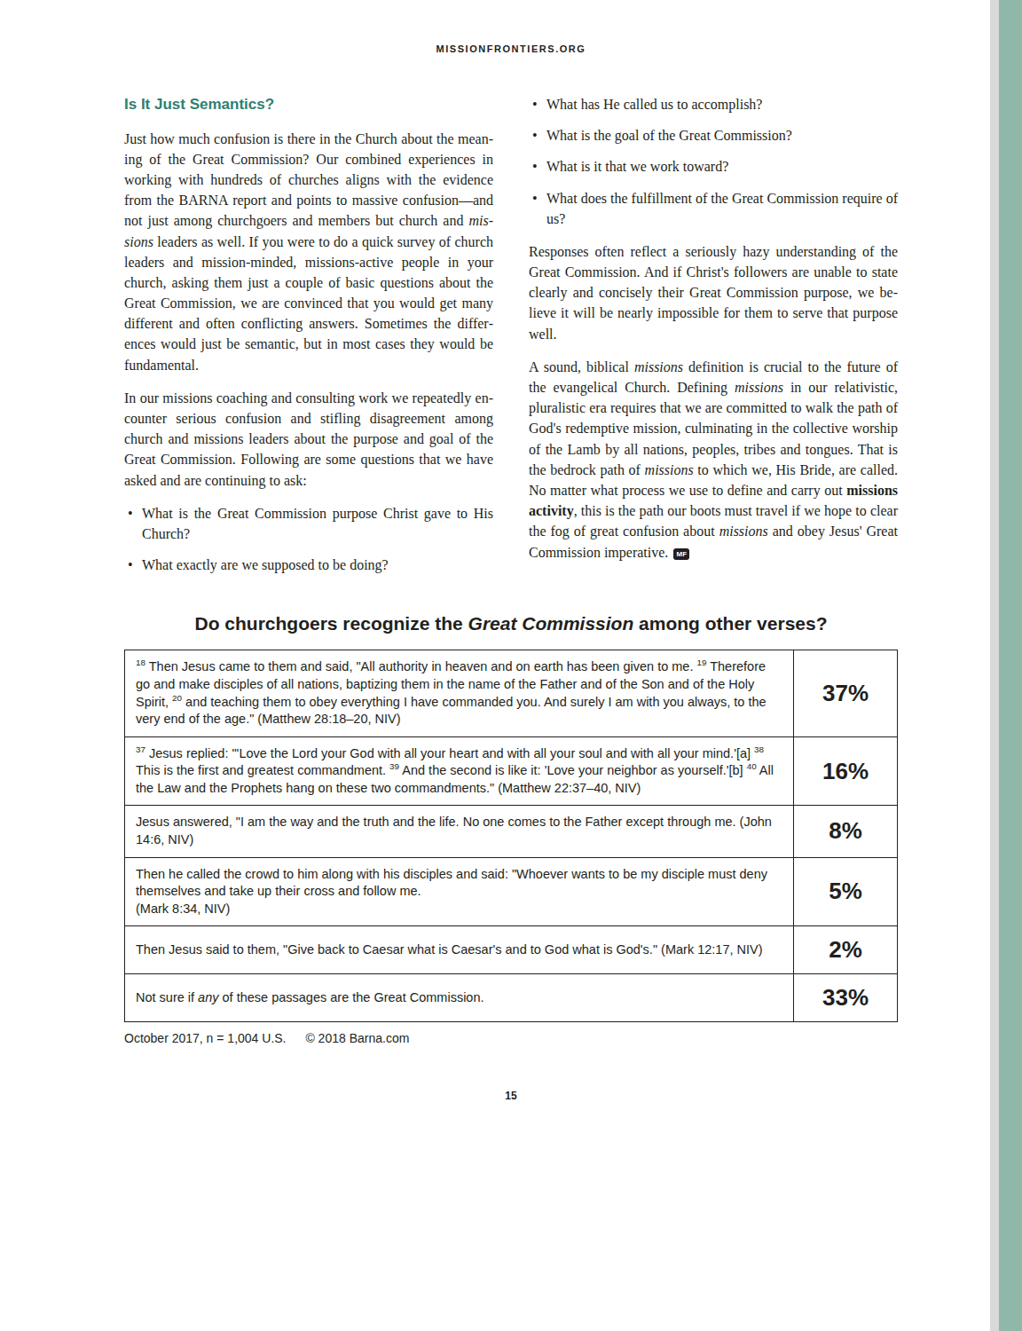missionfrontiers.org
Is It Just Semantics?
Just how much confusion is there in the Church about the meaning of the Great Commission? Our combined experiences in working with hundreds of churches aligns with the evidence from the BARNA report and points to massive confusion—and not just among churchgoers and members but church and missions leaders as well. If you were to do a quick survey of church leaders and mission-minded, missions-active people in your church, asking them just a couple of basic questions about the Great Commission, we are convinced that you would get many different and often conflicting answers. Sometimes the differences would just be semantic, but in most cases they would be fundamental.
In our missions coaching and consulting work we repeatedly encounter serious confusion and stifling disagreement among church and missions leaders about the purpose and goal of the Great Commission. Following are some questions that we have asked and are continuing to ask:
What is the Great Commission purpose Christ gave to His Church?
What exactly are we supposed to be doing?
What has He called us to accomplish?
What is the goal of the Great Commission?
What is it that we work toward?
What does the fulfillment of the Great Commission require of us?
Responses often reflect a seriously hazy understanding of the Great Commission. And if Christ's followers are unable to state clearly and concisely their Great Commission purpose, we believe it will be nearly impossible for them to serve that purpose well.
A sound, biblical missions definition is crucial to the future of the evangelical Church. Defining missions in our relativistic, pluralistic era requires that we are committed to walk the path of God's redemptive mission, culminating in the collective worship of the Lamb by all nations, peoples, tribes and tongues. That is the bedrock path of missions to which we, His Bride, are called. No matter what process we use to define and carry out missions activity, this is the path our boots must travel if we hope to clear the fog of great confusion about missions and obey Jesus' Great Commission imperative.MF
Do churchgoers recognize the Great Commission among other verses?
| 18 Then Jesus came to them and said, "All authority in heaven and on earth has been given to me. 19 Therefore go and make disciples of all nations, baptizing them in the name of the Father and of the Son and of the Holy Spirit, 20 and teaching them to obey everything I have commanded you. And surely I am with you always, to the very end of the age." (Matthew 28:18–20, NIV) | 37% |
| 37 Jesus replied: "'Love the Lord your God with all your heart and with all your soul and with all your mind.'[a] 38 This is the first and greatest commandment. 39 And the second is like it: 'Love your neighbor as yourself.'[b] 40 All the Law and the Prophets hang on these two commandments." (Matthew 22:37–40, NIV) | 16% |
| Jesus answered, "I am the way and the truth and the life. No one comes to the Father except through me. (John 14:6, NIV) | 8% |
| Then he called the crowd to him along with his disciples and said: "Whoever wants to be my disciple must deny themselves and take up their cross and follow me. (Mark 8:34, NIV) | 5% |
| Then Jesus said to them, "Give back to Caesar what is Caesar's and to God what is God's." (Mark 12:17, NIV) | 2% |
| Not sure if any of these passages are the Great Commission. | 33% |
October 2017, n = 1,004 U.S. © 2018 Barna.com
15